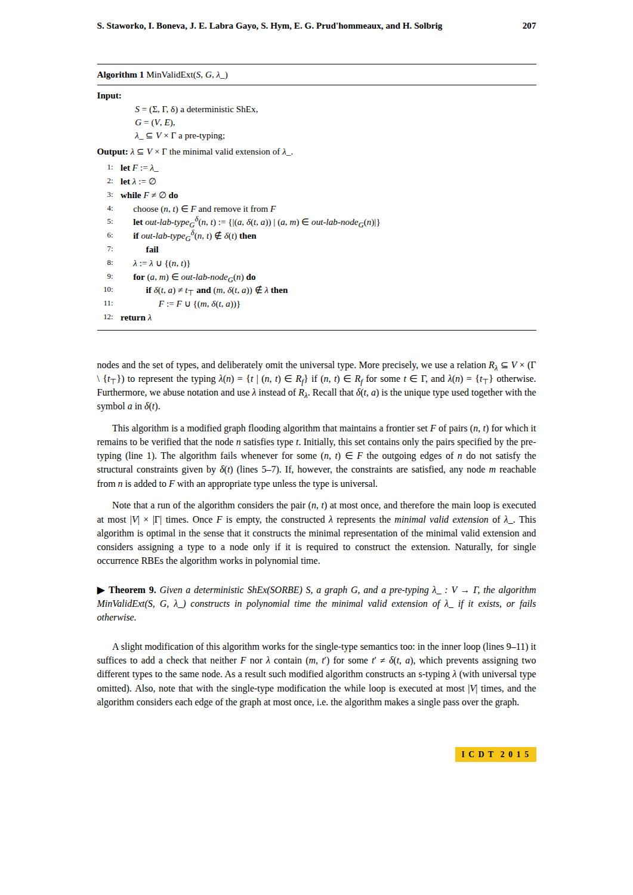S. Staworko, I. Boneva, J. E. Labra Gayo, S. Hym, E. G. Prud'hommeaux, and H. Solbrig 207
Algorithm 1 MinValidExt(S, G, λ_)
Input: S = (Σ, Γ, δ) a deterministic ShEx, G = (V, E), λ_ ⊆ V × Γ a pre-typing;
Output: λ ⊆ V × Γ the minimal valid extension of λ_.
let F := λ_
let λ := ∅
while F ≠ ∅ do
choose (n, t) ∈ F and remove it from F
let out-lab-typeGδ(n, t) := {|(a, δ(t, a)) | (a, m) ∈ out-lab-nodeG(n)|}
if out-lab-typeGδ(n, t) ∉ δ(t) then
fail
λ := λ ∪ {(n, t)}
for (a, m) ∈ out-lab-nodeG(n) do
if δ(t, a) ≠ t⊤ and (m, δ(t, a)) ∉ λ then
F := F ∪ {(m, δ(t, a))}
return λ
nodes and the set of types, and deliberately omit the universal type. More precisely, we use a relation Rλ ⊆ V × (Γ \ {t⊤}) to represent the typing λ(n) = {t | (n, t) ∈ Rf} if (n, t) ∈ Rf for some t ∈ Γ, and λ(n) = {t⊤} otherwise. Furthermore, we abuse notation and use λ instead of Rλ. Recall that δ(t, a) is the unique type used together with the symbol a in δ(t).
This algorithm is a modified graph flooding algorithm that maintains a frontier set F of pairs (n, t) for which it remains to be verified that the node n satisfies type t. Initially, this set contains only the pairs specified by the pre-typing (line 1). The algorithm fails whenever for some (n, t) ∈ F the outgoing edges of n do not satisfy the structural constraints given by δ(t) (lines 5–7). If, however, the constraints are satisfied, any node m reachable from n is added to F with an appropriate type unless the type is universal.
Note that a run of the algorithm considers the pair (n, t) at most once, and therefore the main loop is executed at most |V| × |Γ| times. Once F is empty, the constructed λ represents the minimal valid extension of λ_. This algorithm is optimal in the sense that it constructs the minimal representation of the minimal valid extension and considers assigning a type to a node only if it is required to construct the extension. Naturally, for single occurrence RBEs the algorithm works in polynomial time.
▶ Theorem 9. Given a deterministic ShEx(SORBE) S, a graph G, and a pre-typing λ_ : V → Γ, the algorithm MinValidExt(S, G, λ_) constructs in polynomial time the minimal valid extension of λ_ if it exists, or fails otherwise.
A slight modification of this algorithm works for the single-type semantics too: in the inner loop (lines 9–11) it suffices to add a check that neither F nor λ contain (m, t′) for some t′ ≠ δ(t, a), which prevents assigning two different types to the same node. As a result such modified algorithm constructs an s-typing λ (with universal type omitted). Also, note that with the single-type modification the while loop is executed at most |V| times, and the algorithm considers each edge of the graph at most once, i.e. the algorithm makes a single pass over the graph.
I C D T 2 0 1 5